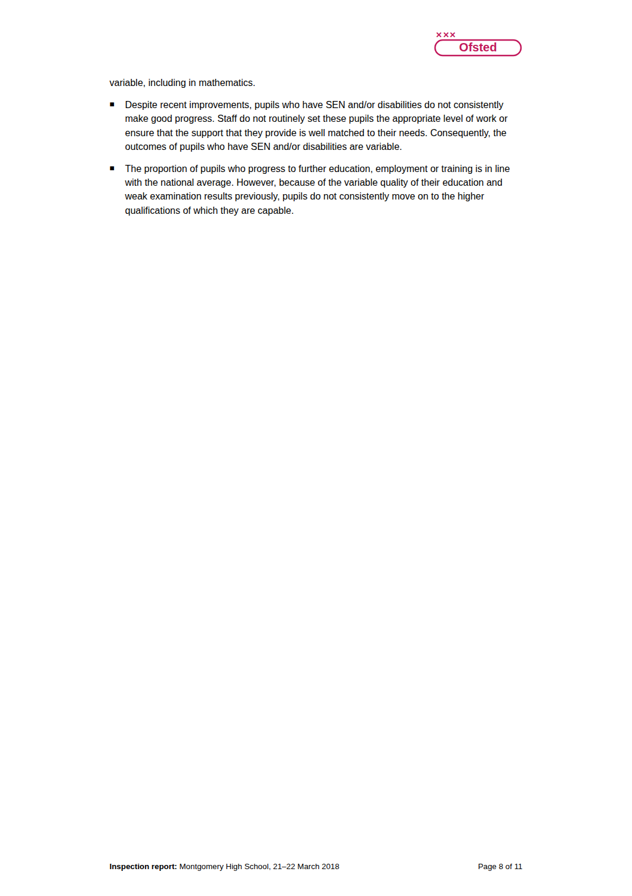variable, including in mathematics.
Despite recent improvements, pupils who have SEN and/or disabilities do not consistently make good progress. Staff do not routinely set these pupils the appropriate level of work or ensure that the support that they provide is well matched to their needs. Consequently, the outcomes of pupils who have SEN and/or disabilities are variable.
The proportion of pupils who progress to further education, employment or training is in line with the national average. However, because of the variable quality of their education and weak examination results previously, pupils do not consistently move on to the higher qualifications of which they are capable.
Inspection report: Montgomery High School, 21–22 March 2018
Page 8 of 11